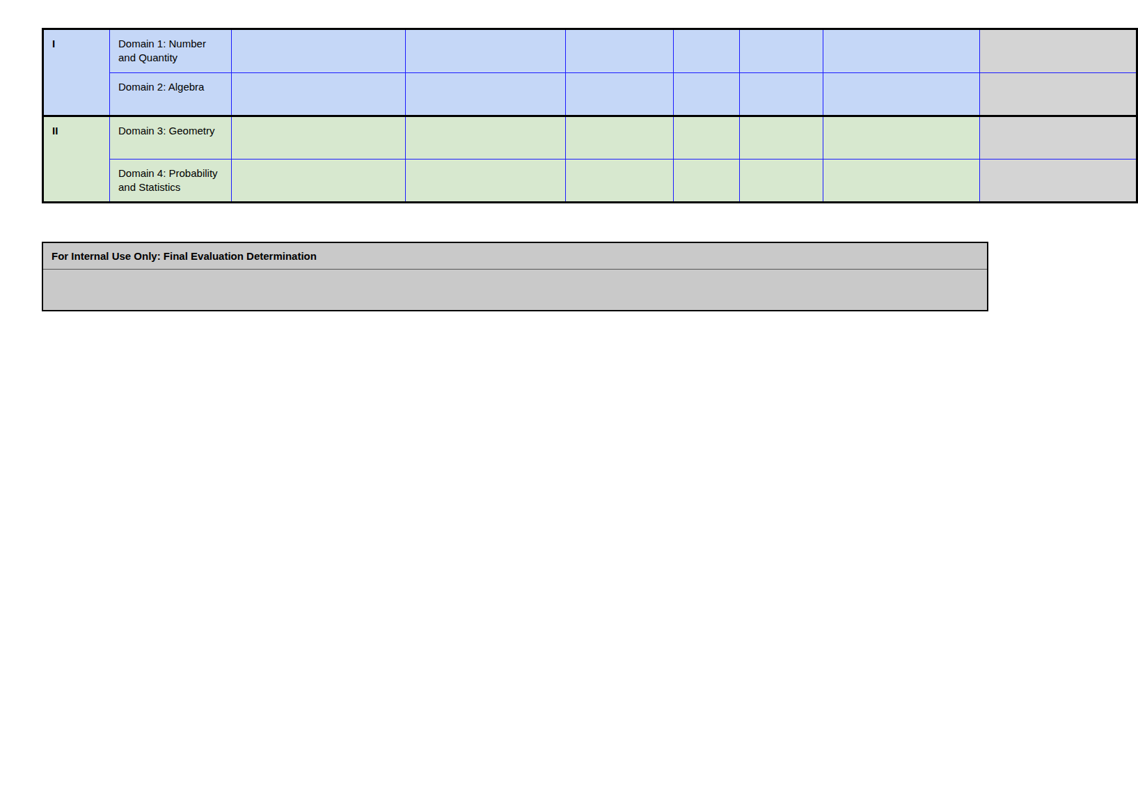| I | Domain 1: Number and Quantity | | | | | | | |
| Domain 2: Algebra | | | | | | | |
| II | Domain 3: Geometry | | | | | | | |
| Domain 4: Probability and Statistics | | | | | | | |
| For Internal Use Only: Final Evaluation Determination |